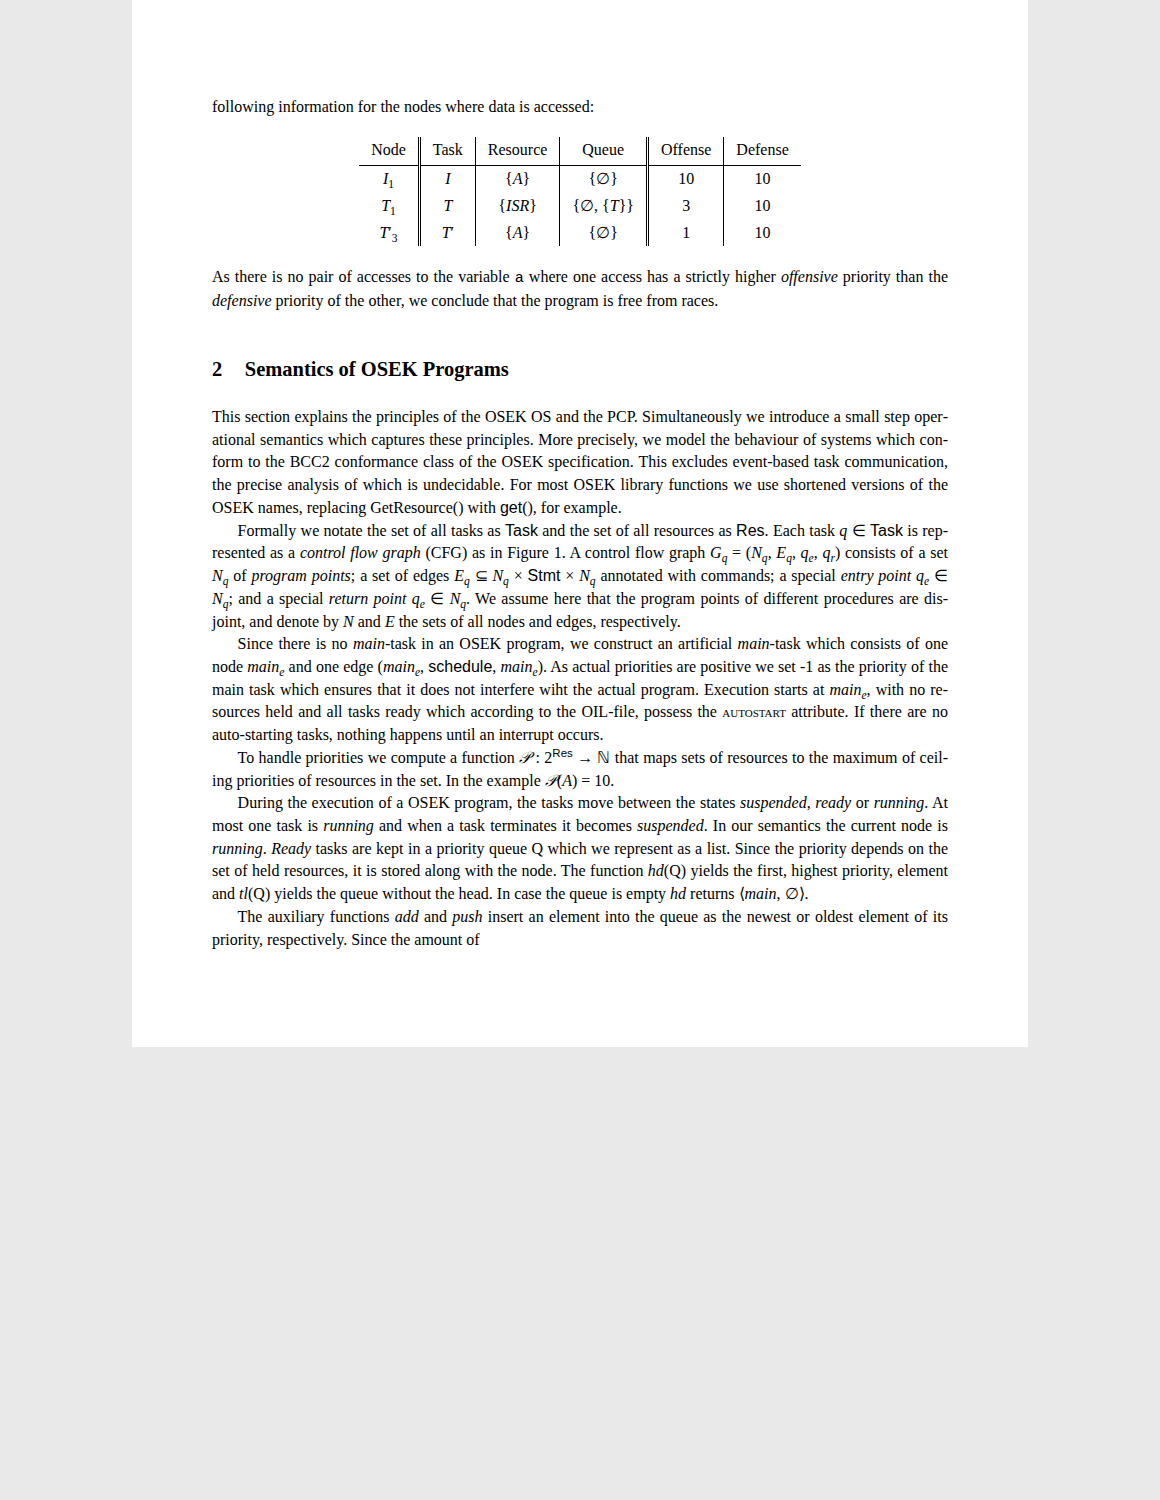following information for the nodes where data is accessed:
| Node | Task | Resource | Queue | Offense | Defense |
| --- | --- | --- | --- | --- | --- |
| I 1 | I | { A } | {∅} | 10 | 10 |
| T 1 | T | { ISR } | {∅, { T }} | 3 | 10 |
| T ′ 3 | T ′ | { A } | {∅} | 1 | 10 |
As there is no pair of accesses to the variable a where one access has a strictly higher offensive priority than the defensive priority of the other, we conclude that the program is free from races.
2 Semantics of OSEK Programs
This section explains the principles of the OSEK OS and the PCP. Simultaneously we introduce a small step operational semantics which captures these principles. More precisely, we model the behaviour of systems which conform to the BCC2 conformance class of the OSEK specification. This excludes event-based task communication, the precise analysis of which is undecidable. For most OSEK library functions we use shortened versions of the OSEK names, replacing GetResource() with get(), for example.
Formally we notate the set of all tasks as Task and the set of all resources as Res. Each task q ∈ Task is represented as a control flow graph (CFG) as in Figure 1. A control flow graph Gq = (Nq, Eq, qe, qr) consists of a set Nq of program points; a set of edges Eq ⊆ Nq × Stmt × Nq annotated with commands; a special entry point qe ∈ Nq; and a special return point qe ∈ Nq. We assume here that the program points of different procedures are disjoint, and denote by N and E the sets of all nodes and edges, respectively.
Since there is no main-task in an OSEK program, we construct an artificial main-task which consists of one node maine and one edge (maine, schedule, maine). As actual priorities are positive we set -1 as the priority of the main task which ensures that it does not interfere wiht the actual program. Execution starts at maine, with no resources held and all tasks ready which according to the OIL-file, possess the autostart attribute. If there are no auto-starting tasks, nothing happens until an interrupt occurs.
To handle priorities we compute a function 𝒫 : 2Res → ℕ that maps sets of resources to the maximum of ceiling priorities of resources in the set. In the example 𝒫(A) = 10.
During the execution of a OSEK program, the tasks move between the states suspended, ready or running. At most one task is running and when a task terminates it becomes suspended. In our semantics the current node is running. Ready tasks are kept in a priority queue Q which we represent as a list. Since the priority depends on the set of held resources, it is stored along with the node. The function hd(Q) yields the first, highest priority, element and tl(Q) yields the queue without the head. In case the queue is empty hd returns ⟨main, ∅⟩.
The auxiliary functions add and push insert an element into the queue as the newest or oldest element of its priority, respectively. Since the amount of